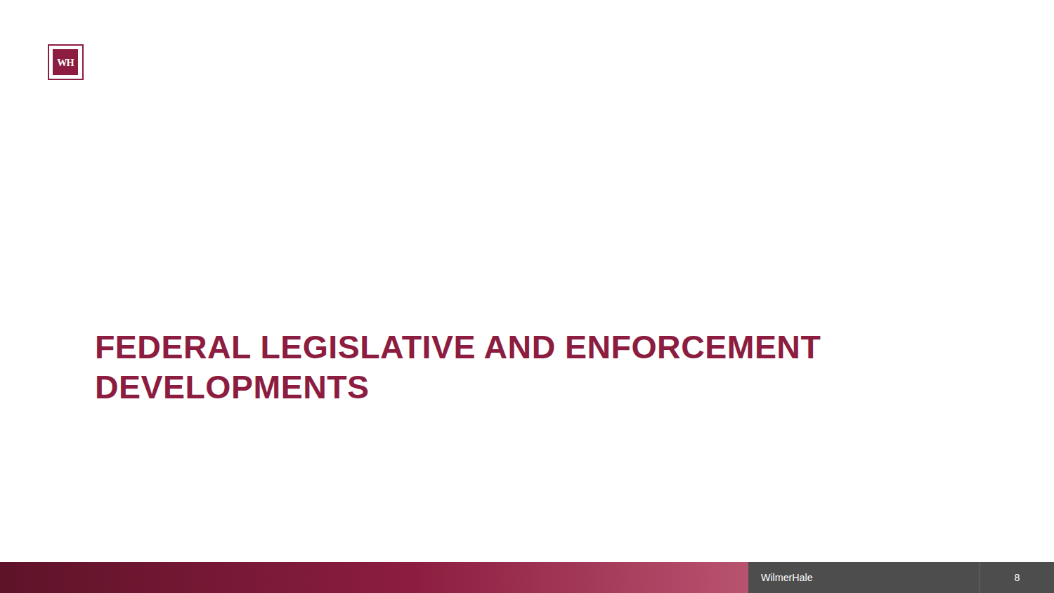WH
Federal Legislative and Enforcement Developments
WilmerHale
8